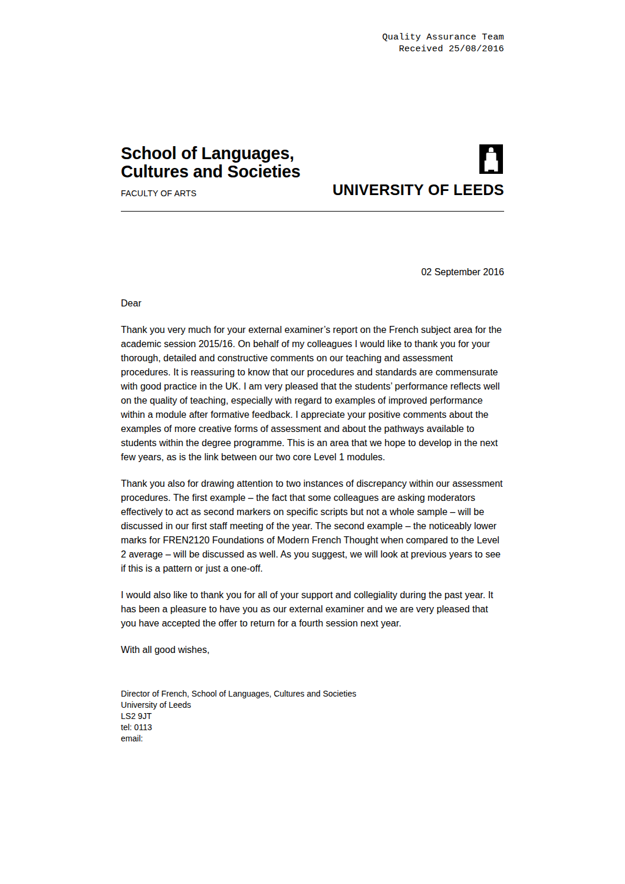Quality Assurance Team
Received 25/08/2016
School of Languages,
Cultures and Societies
FACULTY OF ARTS
UNIVERSITY OF LEEDS
02 September 2016
Dear
Thank you very much for your external examiner’s report on the French subject area for the academic session 2015/16. On behalf of my colleagues I would like to thank you for your thorough, detailed and constructive comments on our teaching and assessment procedures. It is reassuring to know that our procedures and standards are commensurate with good practice in the UK. I am very pleased that the students’ performance reflects well on the quality of teaching, especially with regard to examples of improved performance within a module after formative feedback. I appreciate your positive comments about the examples of more creative forms of assessment and about the pathways available to students within the degree programme. This is an area that we hope to develop in the next few years, as is the link between our two core Level 1 modules.
Thank you also for drawing attention to two instances of discrepancy within our assessment procedures. The first example – the fact that some colleagues are asking moderators effectively to act as second markers on specific scripts but not a whole sample – will be discussed in our first staff meeting of the year. The second example – the noticeably lower marks for FREN2120 Foundations of Modern French Thought when compared to the Level 2 average – will be discussed as well. As you suggest, we will look at previous years to see if this is a pattern or just a one-off.
I would also like to thank you for all of your support and collegiality during the past year. It has been a pleasure to have you as our external examiner and we are very pleased that you have accepted the offer to return for a fourth session next year.
With all good wishes,
Director of French, School of Languages, Cultures and Societies
University of Leeds
LS2 9JT
tel: 0113
email: